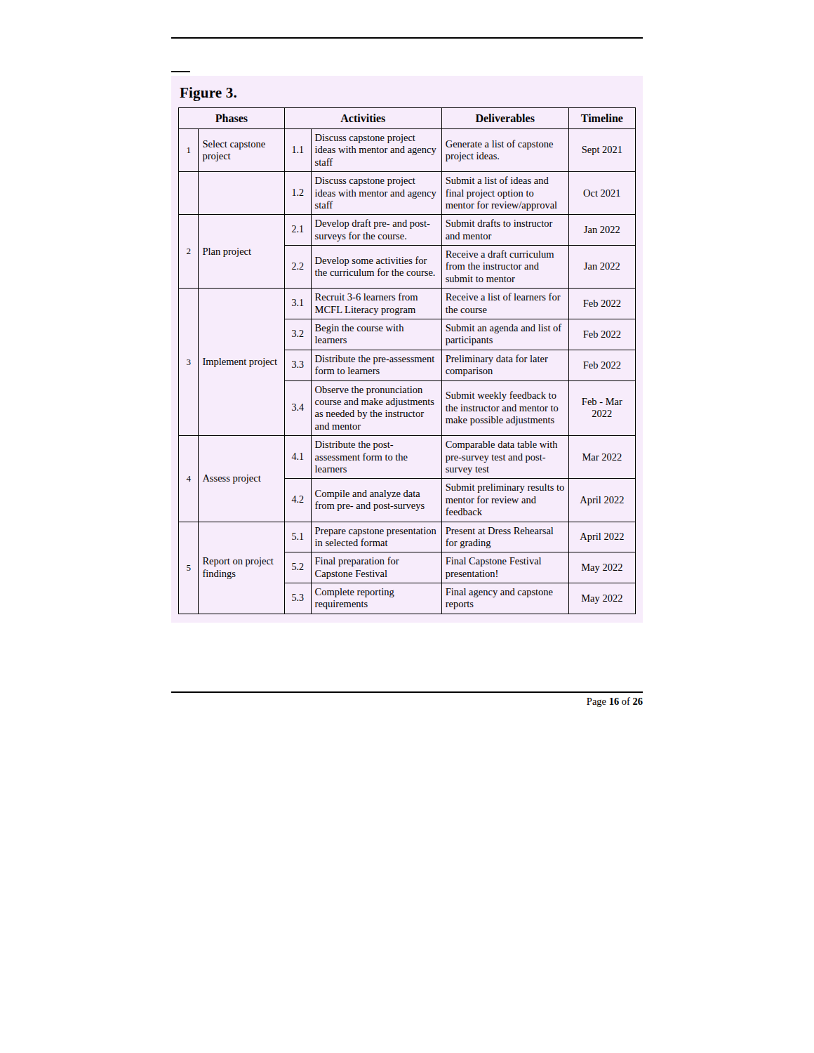Figure 3.
| Phases | Activities | Deliverables | Timeline |
| --- | --- | --- | --- |
| 1 | Select capstone project | 1.1 | Discuss capstone project ideas with mentor and agency staff | Generate a list of capstone project ideas. | Sept 2021 |
| | | 1.2 | Discuss capstone project ideas with mentor and agency staff | Submit a list of ideas and final project option to mentor for review/approval | Oct 2021 |
| 2 | Plan project | 2.1 | Develop draft pre- and post-surveys for the course. | Submit drafts to instructor and mentor | Jan 2022 |
| 2.2 | Develop some activities for the curriculum for the course. | Receive a draft curriculum from the instructor and submit to mentor | Jan 2022 |
| 3 | Implement project | 3.1 | Recruit 3-6 learners from MCFL Literacy program | Receive a list of learners for the course | Feb 2022 |
| 3.2 | Begin the course with learners | Submit an agenda and list of participants | Feb 2022 |
| 3.3 | Distribute the pre-assessment form to learners | Preliminary data for later comparison | Feb 2022 |
| 3.4 | Observe the pronunciation course and make adjustments as needed by the instructor and mentor | Submit weekly feedback to the instructor and mentor to make possible adjustments | Feb - Mar 2022 |
| 4 | Assess project | 4.1 | Distribute the post-assessment form to the learners | Comparable data table with pre-survey test and post-survey test | Mar 2022 |
| 4.2 | Compile and analyze data from pre- and post-surveys | Submit preliminary results to mentor for review and feedback | April 2022 |
| 5 | Report on project findings | 5.1 | Prepare capstone presentation in selected format | Present at Dress Rehearsal for grading | April 2022 |
| 5.2 | Final preparation for Capstone Festival | Final Capstone Festival presentation! | May 2022 |
| 5.3 | Complete reporting requirements | Final agency and capstone reports | May 2022 |
Page 16 of 26